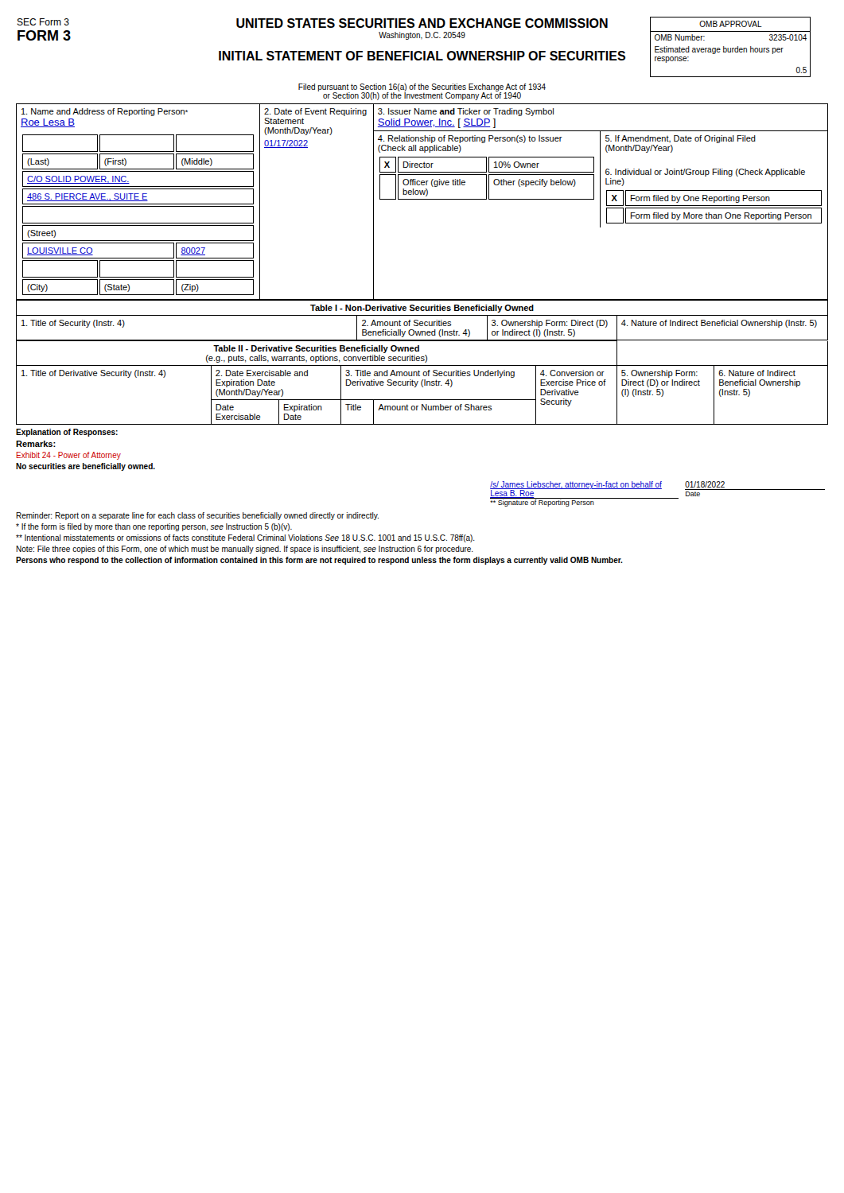| SEC Form 3 FORM 3 | UNITED STATES SECURITIES AND EXCHANGE COMMISSION Washington, D.C. 20549 INITIAL STATEMENT OF BENEFICIAL OWNERSHIP OF SECURITIES | OMB APPROVAL / OMB Number: / 3235-0104 / / Estimated average burden hours per response: / / / 0.5 / |
Filed pursuant to Section 16(a) of the Securities Exchange Act of 1934
or Section 30(h) of the Investment Company Act of 1940
| 1. Name and Address of Reporting Person * Roe Lesa B / (Last) / (First) / (Middle) / / C/O SOLID POWER, INC. / / 486 S. PIERCE AVE., SUITE E / / (Street) / / LOUISVILLE CO / 80027 / / (City) / (State) / (Zip) / | 2. Date of Event Requiring Statement (Month/Day/Year) 01/17/2022 | / 3. Issuer Name and Ticker or Trading Symbol Solid Power, Inc. [ SLDP ] / / 4. Relationship of Reporting Person(s) to Issuer (Check all applicable) / X / Director / 10% Owner / / / Officer (give title below) / Other (specify below) / / 5. If Amendment, Date of Original Filed (Month/Day/Year) 6. Individual or Joint/Group Filing (Check Applicable Line) / X / Form filed by One Reporting Person / / / Form filed by More than One Reporting Person / / |
| Table I - Non-Derivative Securities Beneficially Owned |
| 1. Title of Security (Instr. 4) | 2. Amount of Securities Beneficially Owned (Instr. 4) | 3. Ownership Form: Direct (D) or Indirect (I) (Instr. 5) | 4. Nature of Indirect Beneficial Ownership (Instr. 5) |
| Table II - Derivative Securities Beneficially Owned (e.g., puts, calls, warrants, options, convertible securities) |
| 1. Title of Derivative Security (Instr. 4) | 2. Date Exercisable and Expiration Date (Month/Day/Year) | 3. Title and Amount of Securities Underlying Derivative Security (Instr. 4) | 4. Conversion or Exercise Price of Derivative Security | 5. Ownership Form: Direct (D) or Indirect (I) (Instr. 5) | 6. Nature of Indirect Beneficial Ownership (Instr. 5) |
| Date Exercisable | Expiration Date | Title | Amount or Number of Shares |
Explanation of Responses:
Remarks:
Exhibit 24 - Power of Attorney
No securities are beneficially owned.
| | /s/ James Liebscher, attorney-in-fact on behalf of Lesa B. Roe ** Signature of Reporting Person | 01/18/2022 Date |
Reminder: Report on a separate line for each class of securities beneficially owned directly or indirectly.
* If the form is filed by more than one reporting person, see Instruction 5 (b)(v).
** Intentional misstatements or omissions of facts constitute Federal Criminal Violations See 18 U.S.C. 1001 and 15 U.S.C. 78ff(a).
Note: File three copies of this Form, one of which must be manually signed. If space is insufficient, see Instruction 6 for procedure.
Persons who respond to the collection of information contained in this form are not required to respond unless the form displays a currently valid OMB Number.